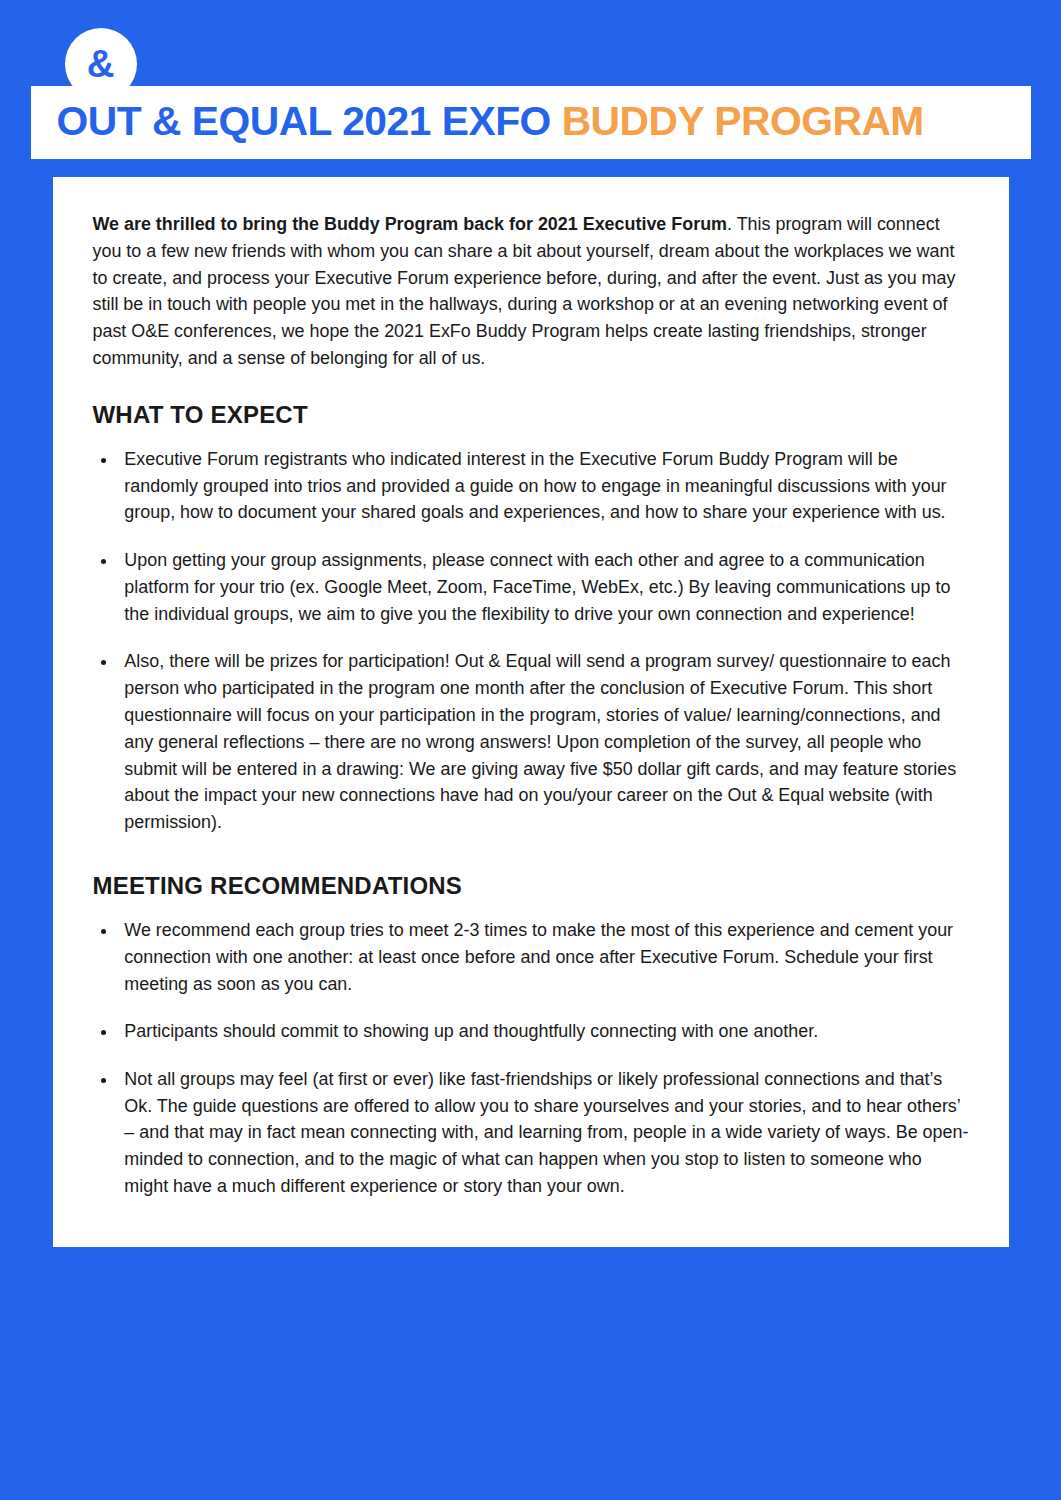&
Out & Equal 2021 ExFo Buddy Program
We are thrilled to bring the Buddy Program back for 2021 Executive Forum. This program will connect you to a few new friends with whom you can share a bit about yourself, dream about the workplaces we want to create, and process your Executive Forum experience before, during, and after the event. Just as you may still be in touch with people you met in the hallways, during a workshop or at an evening networking event of past O&E conferences, we hope the 2021 ExFo Buddy Program helps create lasting friendships, stronger community, and a sense of belonging for all of us.
What to Expect
Executive Forum registrants who indicated interest in the Executive Forum Buddy Program will be randomly grouped into trios and provided a guide on how to engage in meaningful discussions with your group, how to document your shared goals and experiences, and how to share your experience with us.
Upon getting your group assignments, please connect with each other and agree to a communication platform for your trio (ex. Google Meet, Zoom, FaceTime, WebEx, etc.) By leaving communications up to the individual groups, we aim to give you the flexibility to drive your own connection and experience!
Also, there will be prizes for participation! Out & Equal will send a program survey/ questionnaire to each person who participated in the program one month after the conclusion of Executive Forum. This short questionnaire will focus on your participation in the program, stories of value/ learning/connections, and any general reflections – there are no wrong answers! Upon completion of the survey, all people who submit will be entered in a drawing: We are giving away five $50 dollar gift cards, and may feature stories about the impact your new connections have had on you/your career on the Out & Equal website (with permission).
Meeting Recommendations
We recommend each group tries to meet 2-3 times to make the most of this experience and cement your connection with one another: at least once before and once after Executive Forum. Schedule your first meeting as soon as you can.
Participants should commit to showing up and thoughtfully connecting with one another.
Not all groups may feel (at first or ever) like fast-friendships or likely professional connections and that’s Ok. The guide questions are offered to allow you to share yourselves and your stories, and to hear others’ – and that may in fact mean connecting with, and learning from, people in a wide variety of ways. Be open-minded to connection, and to the magic of what can happen when you stop to listen to someone who might have a much different experience or story than your own.